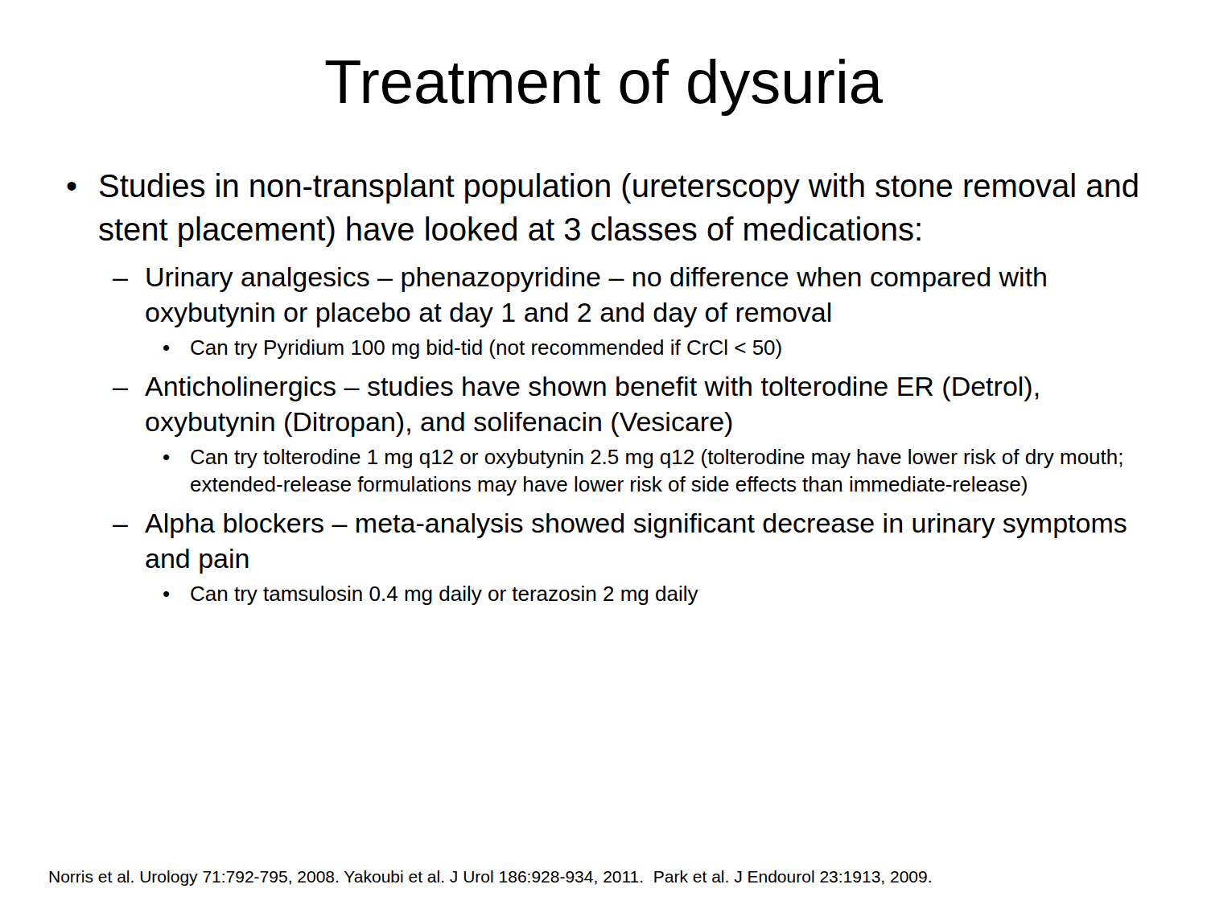Treatment of dysuria
Studies in non-transplant population (ureterscopy with stone removal and stent placement) have looked at 3 classes of medications:
Urinary analgesics – phenazopyridine – no difference when compared with oxybutynin or placebo at day 1 and 2 and day of removal
Can try Pyridium 100 mg bid-tid (not recommended if CrCl < 50)
Anticholinergics – studies have shown benefit with tolterodine ER (Detrol), oxybutynin (Ditropan), and solifenacin (Vesicare)
Can try tolterodine 1 mg q12 or oxybutynin 2.5 mg q12 (tolterodine may have lower risk of dry mouth; extended-release formulations may have lower risk of side effects than immediate-release)
Alpha blockers – meta-analysis showed significant decrease in urinary symptoms and pain
Can try tamsulosin 0.4 mg daily or terazosin 2 mg daily
Norris et al. Urology 71:792-795, 2008. Yakoubi et al. J Urol 186:928-934, 2011. Park et al. J Endourol 23:1913, 2009.